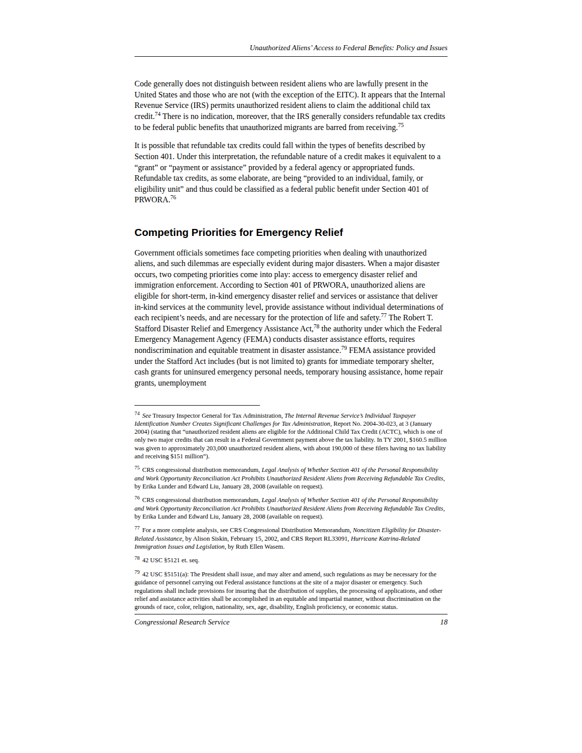Unauthorized Aliens’ Access to Federal Benefits: Policy and Issues
Code generally does not distinguish between resident aliens who are lawfully present in the United States and those who are not (with the exception of the EITC). It appears that the Internal Revenue Service (IRS) permits unauthorized resident aliens to claim the additional child tax credit.74 There is no indication, moreover, that the IRS generally considers refundable tax credits to be federal public benefits that unauthorized migrants are barred from receiving.75
It is possible that refundable tax credits could fall within the types of benefits described by Section 401. Under this interpretation, the refundable nature of a credit makes it equivalent to a “grant” or “payment or assistance” provided by a federal agency or appropriated funds. Refundable tax credits, as some elaborate, are being “provided to an individual, family, or eligibility unit” and thus could be classified as a federal public benefit under Section 401 of PRWORA.76
Competing Priorities for Emergency Relief
Government officials sometimes face competing priorities when dealing with unauthorized aliens, and such dilemmas are especially evident during major disasters. When a major disaster occurs, two competing priorities come into play: access to emergency disaster relief and immigration enforcement. According to Section 401 of PRWORA, unauthorized aliens are eligible for short-term, in-kind emergency disaster relief and services or assistance that deliver in-kind services at the community level, provide assistance without individual determinations of each recipient’s needs, and are necessary for the protection of life and safety.77 The Robert T. Stafford Disaster Relief and Emergency Assistance Act,78 the authority under which the Federal Emergency Management Agency (FEMA) conducts disaster assistance efforts, requires nondiscrimination and equitable treatment in disaster assistance.79 FEMA assistance provided under the Stafford Act includes (but is not limited to) grants for immediate temporary shelter, cash grants for uninsured emergency personal needs, temporary housing assistance, home repair grants, unemployment
74 See Treasury Inspector General for Tax Administration, The Internal Revenue Service’s Individual Taxpayer Identification Number Creates Significant Challenges for Tax Administration, Report No. 2004-30-023, at 3 (January 2004) (stating that “unauthorized resident aliens are eligible for the Additional Child Tax Credit (ACTC), which is one of only two major credits that can result in a Federal Government payment above the tax liability. In TY 2001, $160.5 million was given to approximately 203,000 unauthorized resident aliens, with about 190,000 of these filers having no tax liability and receiving $151 million”).
75 CRS congressional distribution memorandum, Legal Analysis of Whether Section 401 of the Personal Responsibility and Work Opportunity Reconciliation Act Prohibits Unauthorized Resident Aliens from Receiving Refundable Tax Credits, by Erika Lunder and Edward Liu, January 28, 2008 (available on request).
76 CRS congressional distribution memorandum, Legal Analysis of Whether Section 401 of the Personal Responsibility and Work Opportunity Reconciliation Act Prohibits Unauthorized Resident Aliens from Receiving Refundable Tax Credits, by Erika Lunder and Edward Liu, January 28, 2008 (available on request).
77 For a more complete analysis, see CRS Congressional Distribution Memorandum, Noncitizen Eligibility for Disaster-Related Assistance, by Alison Siskin, February 15, 2002, and CRS Report RL33091, Hurricane Katrina-Related Immigration Issues and Legislation, by Ruth Ellen Wasem.
78 42 USC §5121 et. seq.
79 42 USC §5151(a): The President shall issue, and may alter and amend, such regulations as may be necessary for the guidance of personnel carrying out Federal assistance functions at the site of a major disaster or emergency. Such regulations shall include provisions for insuring that the distribution of supplies, the processing of applications, and other relief and assistance activities shall be accomplished in an equitable and impartial manner, without discrimination on the grounds of race, color, religion, nationality, sex, age, disability, English proficiency, or economic status.
Congressional Research Service 18